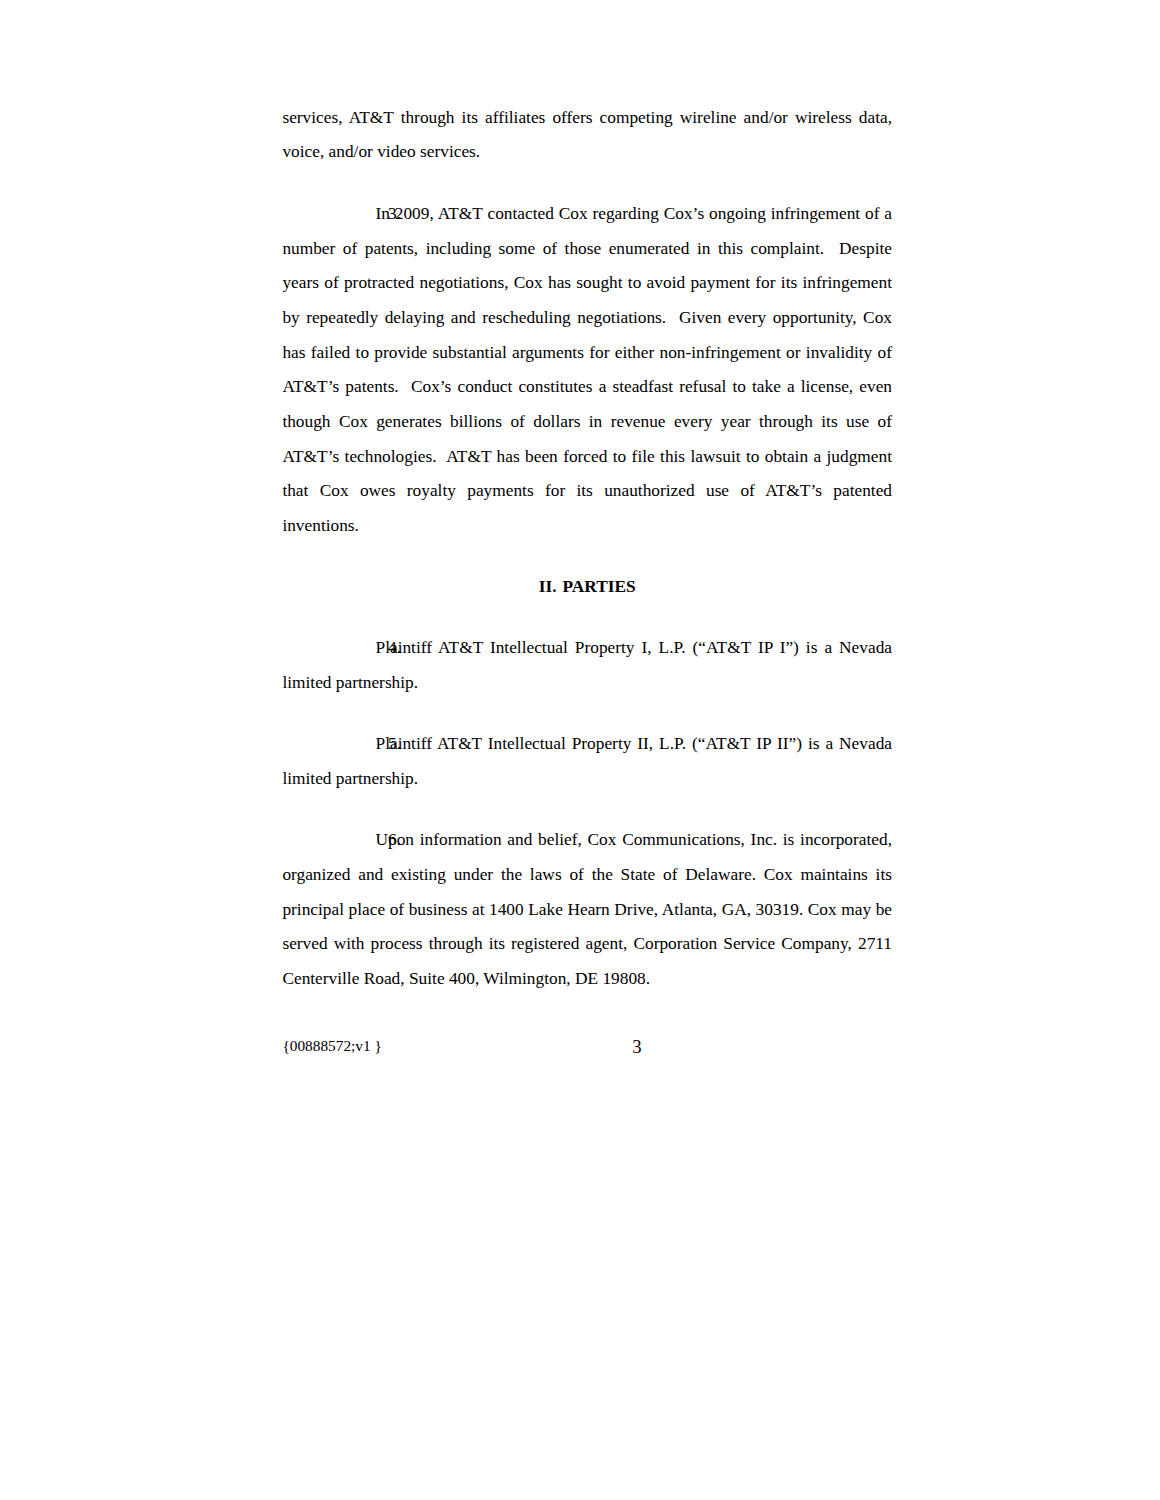services, AT&T through its affiliates offers competing wireline and/or wireless data, voice, and/or video services.
3. In 2009, AT&T contacted Cox regarding Cox’s ongoing infringement of a number of patents, including some of those enumerated in this complaint. Despite years of protracted negotiations, Cox has sought to avoid payment for its infringement by repeatedly delaying and rescheduling negotiations. Given every opportunity, Cox has failed to provide substantial arguments for either non-infringement or invalidity of AT&T’s patents. Cox’s conduct constitutes a steadfast refusal to take a license, even though Cox generates billions of dollars in revenue every year through its use of AT&T’s technologies. AT&T has been forced to file this lawsuit to obtain a judgment that Cox owes royalty payments for its unauthorized use of AT&T’s patented inventions.
II. PARTIES
4. Plaintiff AT&T Intellectual Property I, L.P. (“AT&T IP I”) is a Nevada limited partnership.
5. Plaintiff AT&T Intellectual Property II, L.P. (“AT&T IP II”) is a Nevada limited partnership.
6. Upon information and belief, Cox Communications, Inc. is incorporated, organized and existing under the laws of the State of Delaware. Cox maintains its principal place of business at 1400 Lake Hearn Drive, Atlanta, GA, 30319. Cox may be served with process through its registered agent, Corporation Service Company, 2711 Centerville Road, Suite 400, Wilmington, DE 19808.
{00888572;v1 }
3